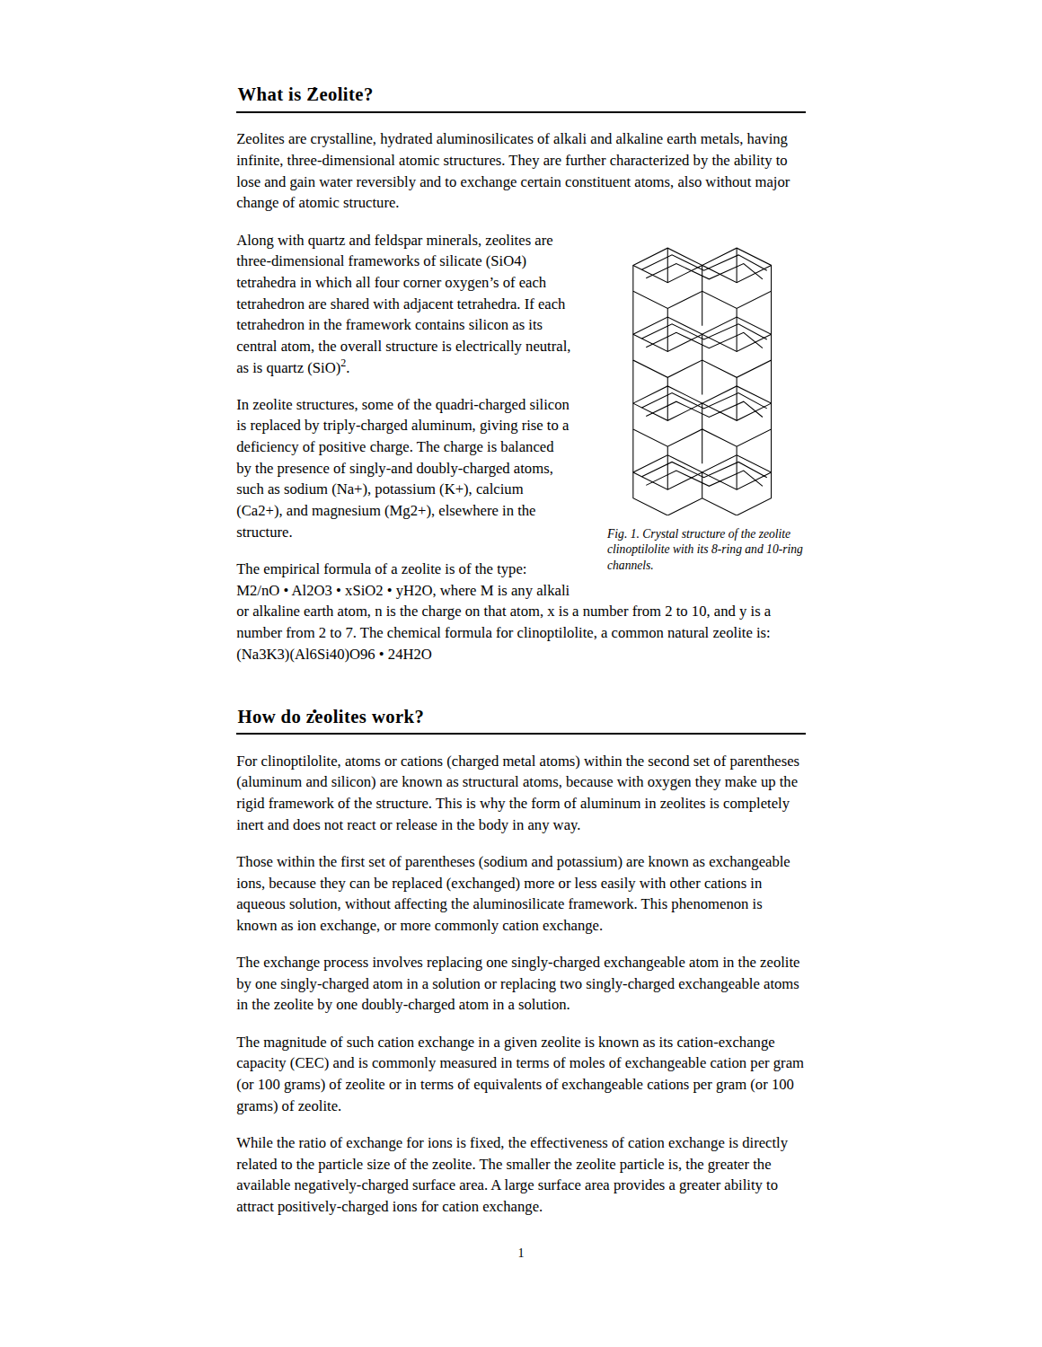•
What is Zeolite?
Zeolites are crystalline, hydrated aluminosilicates of alkali and alkaline earth metals, having infinite, three-dimensional atomic structures. They are further characterized by the ability to lose and gain water reversibly and to exchange certain constituent atoms, also without major change of atomic structure.
Fig. 1. Crystal structure of the zeolite clinoptilolite with its 8-ring and 10-ring channels.
Along with quartz and feldspar minerals, zeolites are three-dimensional frameworks of silicate (SiO4) tetrahedra in which all four corner oxygen’s of each tetrahedron are shared with adjacent tetrahedra. If each tetrahedron in the framework contains silicon as its central atom, the overall structure is electrically neutral, as is quartz (SiO)2.
In zeolite structures, some of the quadri-charged silicon is replaced by triply-charged aluminum, giving rise to a deficiency of positive charge. The charge is balanced by the presence of singly-and doubly-charged atoms, such as sodium (Na+), potassium (K+), calcium (Ca2+), and magnesium (Mg2+), elsewhere in the structure.
The empirical formula of a zeolite is of the type:
M2/nO • Al2O3 • xSiO2 • yH2O, where M is any alkali or alkaline earth atom, n is the charge on that atom, x is a number from 2 to 10, and y is a number from 2 to 7. The chemical formula for clinoptilolite, a common natural zeolite is: (Na3K3)(Al6Si40)O96 • 24H2O
•
How do zeolites work?
For clinoptilolite, atoms or cations (charged metal atoms) within the second set of parentheses (aluminum and silicon) are known as structural atoms, because with oxygen they make up the rigid framework of the structure. This is why the form of aluminum in zeolites is completely inert and does not react or release in the body in any way.
Those within the first set of parentheses (sodium and potassium) are known as exchangeable ions, because they can be replaced (exchanged) more or less easily with other cations in aqueous solution, without affecting the aluminosilicate framework. This phenomenon is known as ion exchange, or more commonly cation exchange.
The exchange process involves replacing one singly-charged exchangeable atom in the zeolite by one singly-charged atom in a solution or replacing two singly-charged exchangeable atoms in the zeolite by one doubly-charged atom in a solution.
The magnitude of such cation exchange in a given zeolite is known as its cation-exchange capacity (CEC) and is commonly measured in terms of moles of exchangeable cation per gram (or 100 grams) of zeolite or in terms of equivalents of exchangeable cations per gram (or 100 grams) of zeolite.
While the ratio of exchange for ions is fixed, the effectiveness of cation exchange is directly related to the particle size of the zeolite. The smaller the zeolite particle is, the greater the available negatively-charged surface area. A large surface area provides a greater ability to attract positively-charged ions for cation exchange.
1